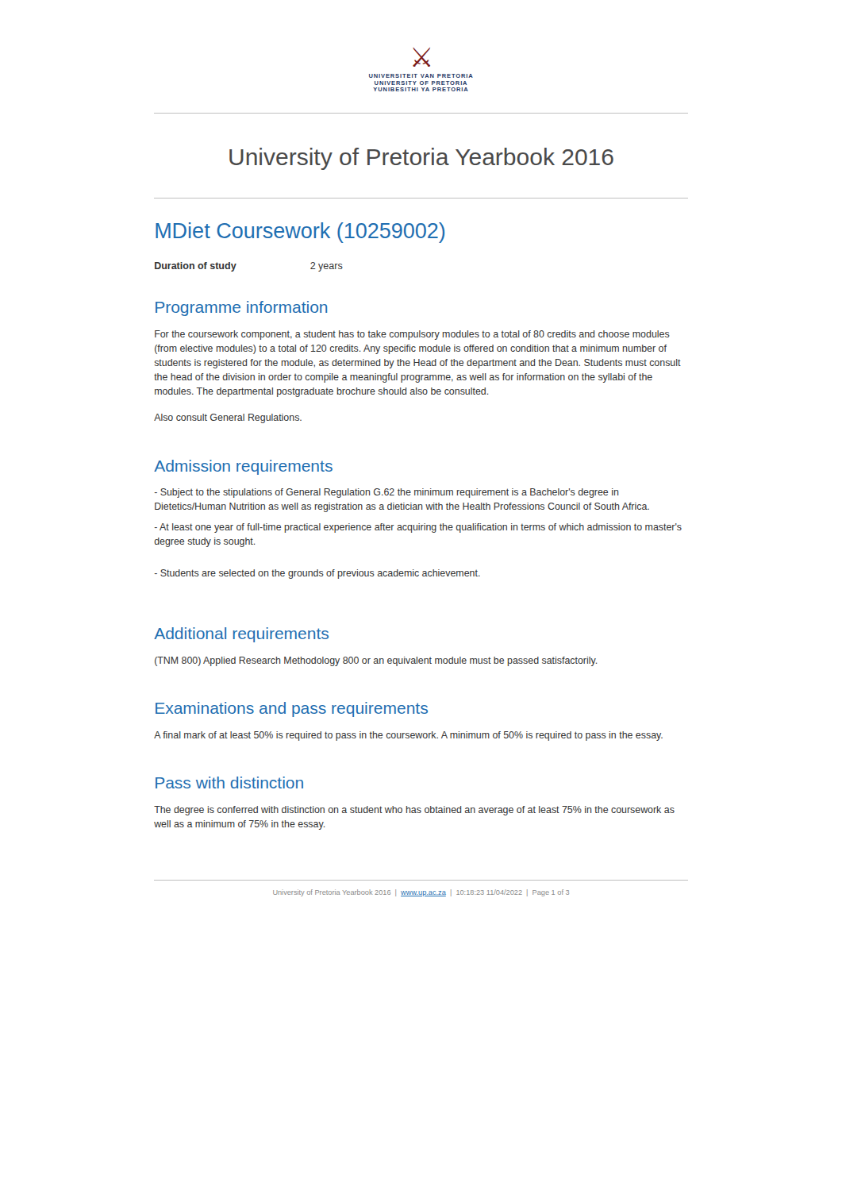⚔
Universiteit van Pretoria
University of Pretoria
Yunibesithi ya Pretoria
University of Pretoria Yearbook 2016
MDiet Coursework (10259002)
Duration of study2 years
Programme information
For the coursework component, a student has to take compulsory modules to a total of 80 credits and choose modules (from elective modules) to a total of 120 credits. Any specific module is offered on condition that a minimum number of students is registered for the module, as determined by the Head of the department and the Dean. Students must consult the head of the division in order to compile a meaningful programme, as well as for information on the syllabi of the modules. The departmental postgraduate brochure should also be consulted.
Also consult General Regulations.
Admission requirements
- Subject to the stipulations of General Regulation G.62 the minimum requirement is a Bachelor's degree in Dietetics/Human Nutrition as well as registration as a dietician with the Health Professions Council of South Africa.
- At least one year of full-time practical experience after acquiring the qualification in terms of which admission to master's degree study is sought.
- Students are selected on the grounds of previous academic achievement.
Additional requirements
(TNM 800) Applied Research Methodology 800 or an equivalent module must be passed satisfactorily.
Examinations and pass requirements
A final mark of at least 50% is required to pass in the coursework. A minimum of 50% is required to pass in the essay.
Pass with distinction
The degree is conferred with distinction on a student who has obtained an average of at least 75% in the coursework as well as a minimum of 75% in the essay.
University of Pretoria Yearbook 2016 | www.up.ac.za | 10:18:23 11/04/2022 | Page 1 of 3